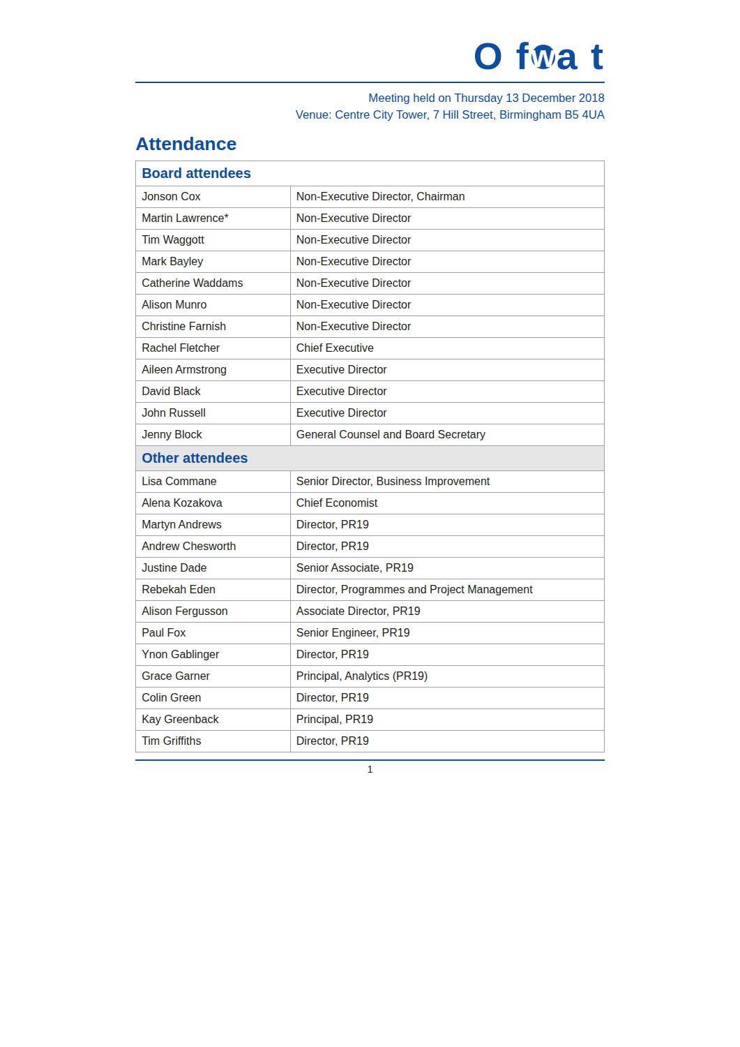O fwa t
Meeting held on Thursday 13 December 2018
Venue: Centre City Tower, 7 Hill Street, Birmingham B5 4UA
Attendance
| Board attendees |
| Jonson Cox | Non-Executive Director, Chairman |
| Martin Lawrence* | Non-Executive Director |
| Tim Waggott | Non-Executive Director |
| Mark Bayley | Non-Executive Director |
| Catherine Waddams | Non-Executive Director |
| Alison Munro | Non-Executive Director |
| Christine Farnish | Non-Executive Director |
| Rachel Fletcher | Chief Executive |
| Aileen Armstrong | Executive Director |
| David Black | Executive Director |
| John Russell | Executive Director |
| Jenny Block | General Counsel and Board Secretary |
| Other attendees |
| Lisa Commane | Senior Director, Business Improvement |
| Alena Kozakova | Chief Economist |
| Martyn Andrews | Director, PR19 |
| Andrew Chesworth | Director, PR19 |
| Justine Dade | Senior Associate, PR19 |
| Rebekah Eden | Director, Programmes and Project Management |
| Alison Fergusson | Associate Director, PR19 |
| Paul Fox | Senior Engineer, PR19 |
| Ynon Gablinger | Director, PR19 |
| Grace Garner | Principal, Analytics (PR19) |
| Colin Green | Director, PR19 |
| Kay Greenback | Principal, PR19 |
| Tim Griffiths | Director, PR19 |
1